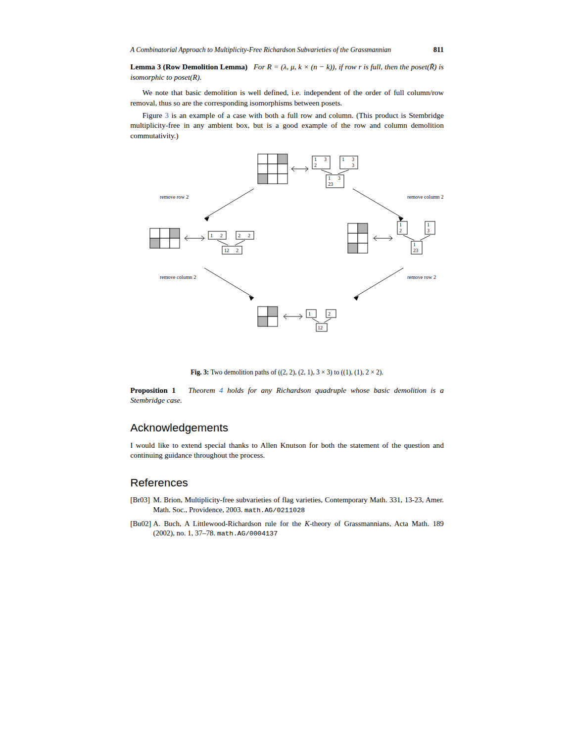A Combinatorial Approach to Multiplicity-Free Richardson Subvarieties of the Grassmannian 811
Lemma 3 (Row Demolition Lemma) For R = (λ, μ, k × (n − k)), if row r is full, then the poset(R̃) is isomorphic to poset(R).
We note that basic demolition is well defined, i.e. independent of the order of full column/row removal, thus so are the corresponding isomorphisms between posets.
Figure 3 is an example of a case with both a full row and column. (This product is Stembridge multiplicity-free in any ambient box, but is a good example of the row and column demolition commutativity.)
1 3 2 1 3 3 1 3 23 remove row 2 remove column 2 1 2 2 2 12 2 1 2 1 3 1 23 remove column 2 remove row 2 1 2 12
Fig. 3: Two demolition paths of ((2, 2), (2, 1), 3 × 3) to ((1), (1), 2 × 2).
Proposition 1 Theorem 4 holds for any Richardson quadruple whose basic demolition is a Stembridge case.
Acknowledgements
I would like to extend special thanks to Allen Knutson for both the statement of the question and continuing guidance throughout the process.
References
[Br03]
M. Brion, Multiplicity-free subvarieties of flag varieties, Contemporary Math. 331, 13-23, Amer. Math. Soc., Providence, 2003. math.AG/0211028
[Bu02]
A. Buch, A Littlewood-Richardson rule for the K-theory of Grassmannians, Acta Math. 189 (2002), no. 1, 37–78. math.AG/0004137